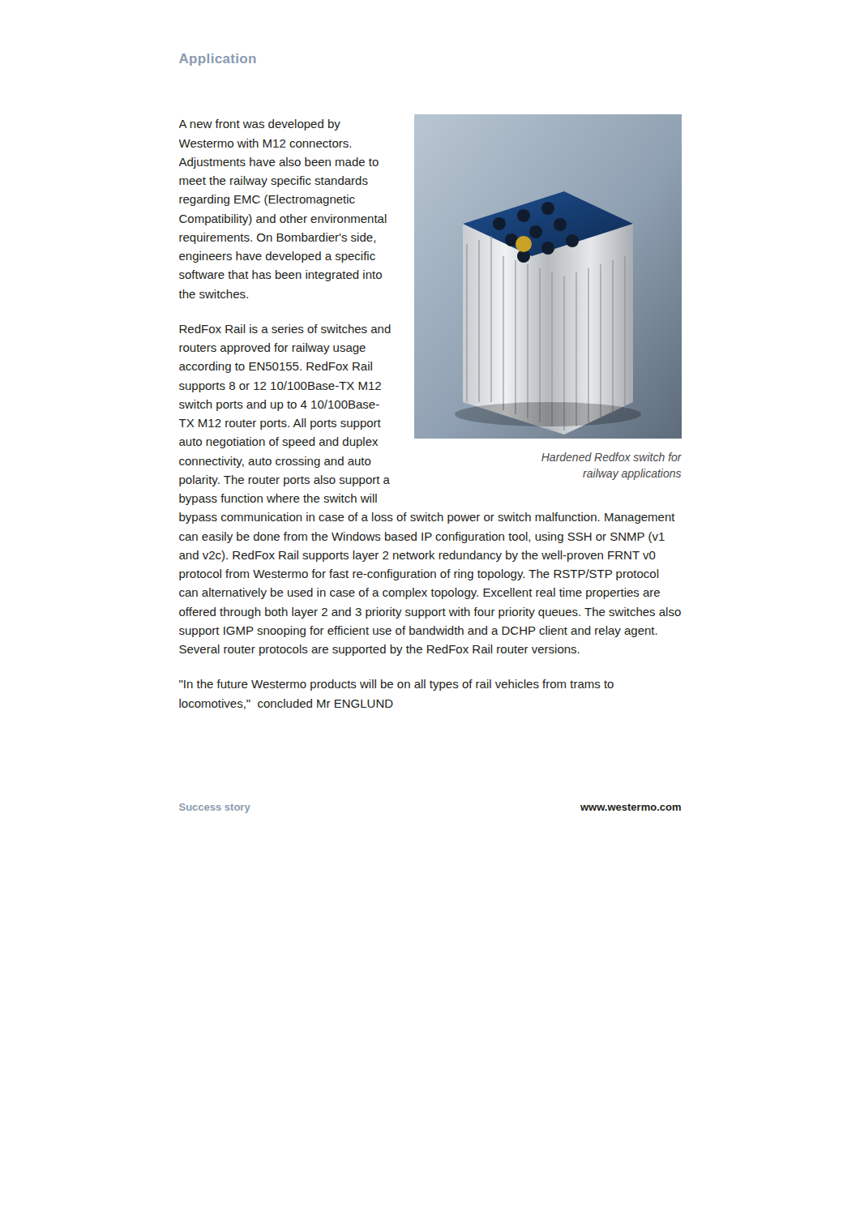Application
Hardened Redfox switch for
railway applications
A new front was developed by Westermo with M12 connectors. Adjustments have also been made to meet the railway specific standards regarding EMC (Electromagnetic Compatibility) and other environmental requirements. On Bombardier's side, engineers have developed a specific software that has been integrated into the switches.
RedFox Rail is a series of switches and routers approved for railway usage according to EN50155. RedFox Rail supports 8 or 12 10/100Base-TX M12 switch ports and up to 4 10/100Base-TX M12 router ports. All ports support auto negotiation of speed and duplex connectivity, auto crossing and auto polarity. The router ports also support a bypass function where the switch will bypass communication in case of a loss of switch power or switch malfunction. Management can easily be done from the Windows based IP configuration tool, using SSH or SNMP (v1 and v2c). RedFox Rail supports layer 2 network redundancy by the well-proven FRNT v0 protocol from Westermo for fast re-configuration of ring topology. The RSTP/STP protocol can alternatively be used in case of a complex topology. Excellent real time properties are offered through both layer 2 and 3 priority support with four priority queues. The switches also support IGMP snooping for efficient use of bandwidth and a DCHP client and relay agent. Several router protocols are supported by the RedFox Rail router versions.
"In the future Westermo products will be on all types of rail vehicles from trams to locomotives," concluded Mr ENGLUND
Success story www.westermo.com